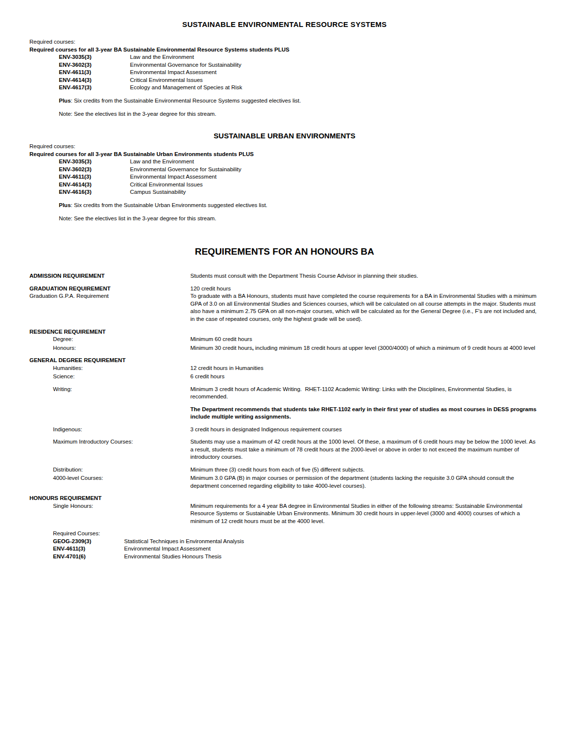SUSTAINABLE ENVIRONMENTAL RESOURCE SYSTEMS
Required courses:
Required courses for all 3-year BA Sustainable Environmental Resource Systems students PLUS
| ENV-3035(3) | Law and the Environment |
| ENV-3602(3) | Environmental Governance for Sustainability |
| ENV-4611(3) | Environmental Impact Assessment |
| ENV-4614(3) | Critical Environmental Issues |
| ENV-4617(3) | Ecology and Management of Species at Risk |
Plus: Six credits from the Sustainable Environmental Resource Systems suggested electives list.
Note: See the electives list in the 3-year degree for this stream.
SUSTAINABLE URBAN ENVIRONMENTS
Required courses:
Required courses for all 3-year BA Sustainable Urban Environments students PLUS
| ENV-3035(3) | Law and the Environment |
| ENV-3602(3) | Environmental Governance for Sustainability |
| ENV-4611(3) | Environmental Impact Assessment |
| ENV-4614(3) | Critical Environmental Issues |
| ENV-4616(3) | Campus Sustainability |
Plus: Six credits from the Sustainable Urban Environments suggested electives list.
Note: See the electives list in the 3-year degree for this stream.
REQUIREMENTS FOR AN HONOURS BA
| ADMISSION REQUIREMENT | Students must consult with the Department Thesis Course Advisor in planning their studies. |
| GRADUATION REQUIREMENT | 120 credit hours |
| Graduation G.P.A. Requirement | To graduate with a BA Honours, students must have completed the course requirements for a BA in Environmental Studies with a minimum GPA of 3.0 on all Environmental Studies and Sciences courses, which will be calculated on all course attempts in the major. Students must also have a minimum 2.75 GPA on all non-major courses, which will be calculated as for the General Degree (i.e., F's are not included and, in the case of repeated courses, only the highest grade will be used). |
| RESIDENCE REQUIREMENT | |
| Degree: | Minimum 60 credit hours |
| Honours: | Minimum 30 credit hours , including minimum 18 credit hours at upper level (3000/4000) of which a minimum of 9 credit hours at 4000 level |
| GENERAL DEGREE REQUIREMENT | |
| Humanities: | 12 credit hours in Humanities |
| Science: | 6 credit hours |
| Writing: | Minimum 3 credit hours of Academic Writing. RHET-1102 Academic Writing: Links with the Disciplines, Environmental Studies, is recommended. |
| | The Department recommends that students take RHET-1102 early in their first year of studies as most courses in DESS programs include multiple writing assignments. |
| Indigenous: | 3 credit hours in designated Indigenous requirement courses |
| Maximum Introductory Courses: | Students may use a maximum of 42 credit hours at the 1000 level. Of these, a maximum of 6 credit hours may be below the 1000 level. As a result, students must take a minimum of 78 credit hours at the 2000-level or above in order to not exceed the maximum number of introductory courses. |
| Distribution: | Minimum three (3) credit hours from each of five (5) different subjects. |
| 4000-level Courses: | Minimum 3.0 GPA (B) in major courses or permission of the department (students lacking the requisite 3.0 GPA should consult the department concerned regarding eligibility to take 4000-level courses). |
| HONOURS REQUIREMENT | |
| Single Honours: | Minimum requirements for a 4 year BA degree in Environmental Studies in either of the following streams: Sustainable Environmental Resource Systems or Sustainable Urban Environments. Minimum 30 credit hours in upper-level (3000 and 4000) courses of which a minimum of 12 credit hours must be at the 4000 level. |
| Required Courses: | |
| GEOG-2309(3) | Statistical Techniques in Environmental Analysis |
| ENV-4611(3) | Environmental Impact Assessment |
| ENV-4701(6) | Environmental Studies Honours Thesis |